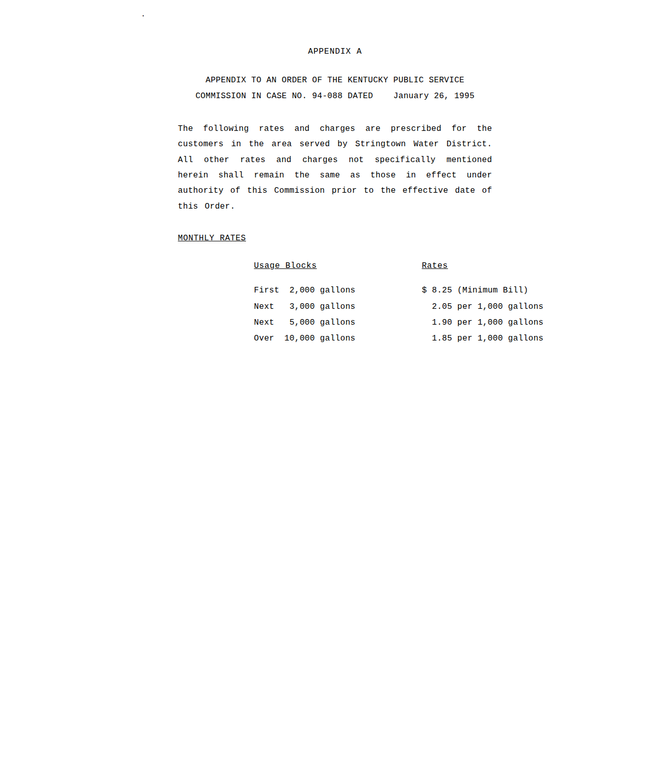.
APPENDIX A
APPENDIX TO AN ORDER OF THE KENTUCKY PUBLIC SERVICE COMMISSION IN CASE NO. 94-088 DATED January 26, 1995
The following rates and charges are prescribed for the customers in the area served by Stringtown Water District. All other rates and charges not specifically mentioned herein shall remain the same as those in effect under authority of this Commission prior to the effective date of this Order.
MONTHLY RATES
| Usage Blocks | Rates |
| --- | --- |
| First 2,000 gallons | $ 8.25 (Minimum Bill) |
| Next 3,000 gallons | 2.05 per 1,000 gallons |
| Next 5,000 gallons | 1.90 per 1,000 gallons |
| Over 10,000 gallons | 1.85 per 1,000 gallons |